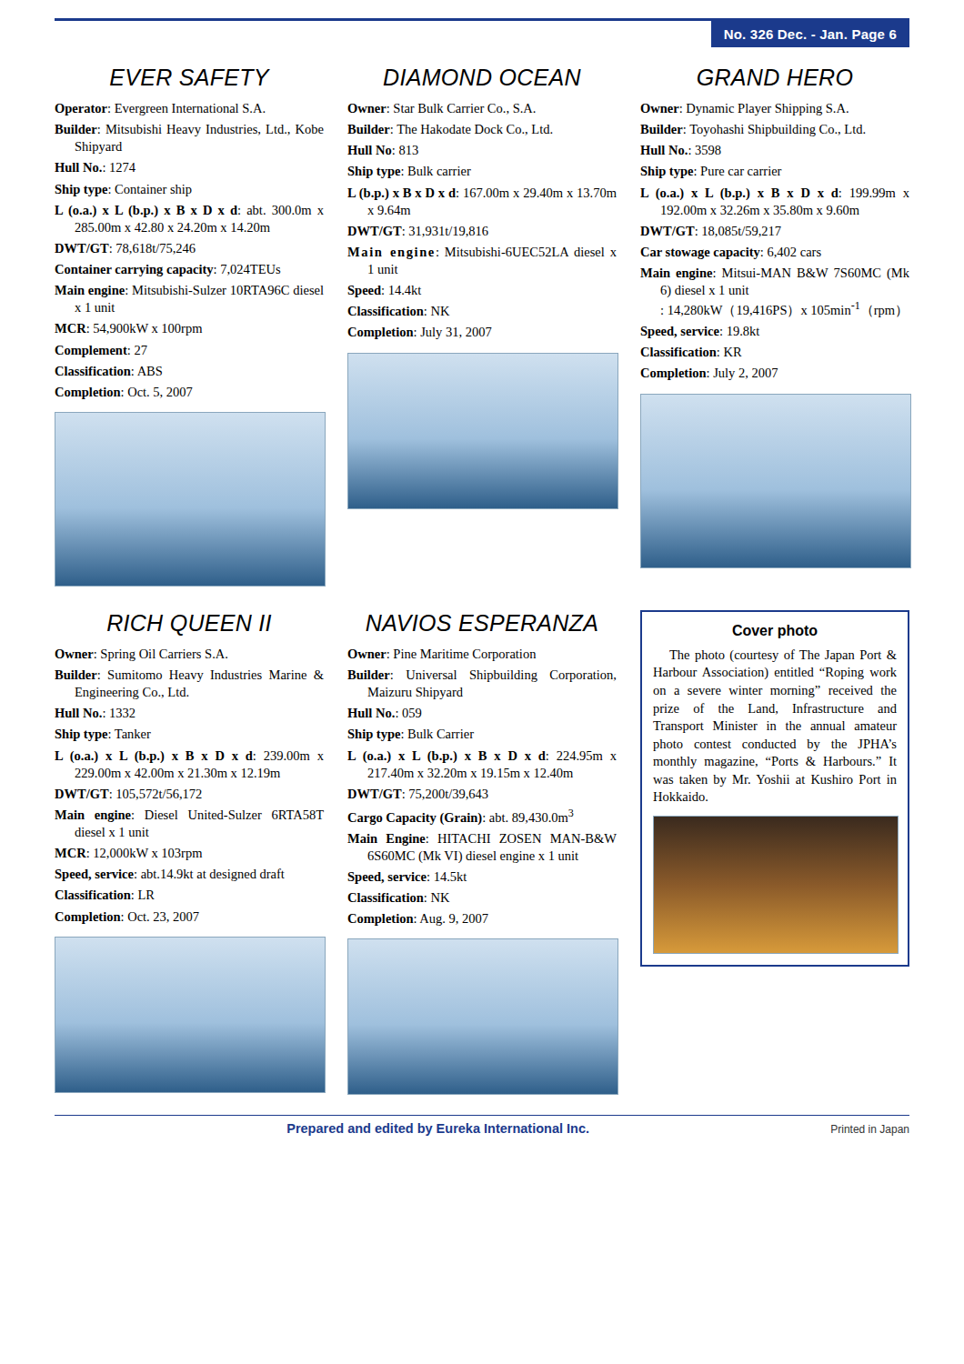No. 326 Dec. - Jan. Page 6
EVER SAFETY
Operator: Evergreen International S.A.
Builder: Mitsubishi Heavy Industries, Ltd., Kobe Shipyard
Hull No.: 1274
Ship type: Container ship
L (o.a.) x L (b.p.) x B x D x d: abt. 300.0m x 285.00m x 42.80 x 24.20m x 14.20m
DWT/GT: 78,618t/75,246
Container carrying capacity: 7,024TEUs
Main engine: Mitsubishi-Sulzer 10RTA96C diesel x 1 unit
MCR: 54,900kW x 100rpm
Complement: 27
Classification: ABS
Completion: Oct. 5, 2007
DIAMOND OCEAN
Owner: Star Bulk Carrier Co., S.A.
Builder: The Hakodate Dock Co., Ltd.
Hull No: 813
Ship type: Bulk carrier
L (b.p.) x B x D x d: 167.00m x 29.40m x 13.70m x 9.64m
DWT/GT: 31,931t/19,816
Main engine: Mitsubishi-6UEC52LA diesel x 1 unit
Speed: 14.4kt
Classification: NK
Completion: July 31, 2007
GRAND HERO
Owner: Dynamic Player Shipping S.A.
Builder: Toyohashi Shipbuilding Co., Ltd.
Hull No.: 3598
Ship type: Pure car carrier
L (o.a.) x L (b.p.) x B x D x d: 199.99m x 192.00m x 32.26m x 35.80m x 9.60m
DWT/GT: 18,085t/59,217
Car stowage capacity: 6,402 cars
Main engine: Mitsui-MAN B&W 7S60MC (Mk 6) diesel x 1 unit
: 14,280kW（19,416PS）x 105min-1（rpm）
Speed, service: 19.8kt
Classification: KR
Completion: July 2, 2007
RICH QUEEN II
Owner: Spring Oil Carriers S.A.
Builder: Sumitomo Heavy Industries Marine & Engineering Co., Ltd.
Hull No.: 1332
Ship type: Tanker
L (o.a.) x L (b.p.) x B x D x d: 239.00m x 229.00m x 42.00m x 21.30m x 12.19m
DWT/GT: 105,572t/56,172
Main engine: Diesel United-Sulzer 6RTA58T diesel x 1 unit
MCR: 12,000kW x 103rpm
Speed, service: abt.14.9kt at designed draft
Classification: LR
Completion: Oct. 23, 2007
NAVIOS ESPERANZA
Owner: Pine Maritime Corporation
Builder: Universal Shipbuilding Corporation, Maizuru Shipyard
Hull No.: 059
Ship type: Bulk Carrier
L (o.a.) x L (b.p.) x B x D x d: 224.95m x 217.40m x 32.20m x 19.15m x 12.40m
DWT/GT: 75,200t/39,643
Cargo Capacity (Grain): abt. 89,430.0m3
Main Engine: HITACHI ZOSEN MAN-B&W 6S60MC (Mk VI) diesel engine x 1 unit
Speed, service: 14.5kt
Classification: NK
Completion: Aug. 9, 2007
Cover photo
The photo (courtesy of The Japan Port & Harbour Association) entitled “Roping work on a severe winter morning” received the prize of the Land, Infrastructure and Transport Minister in the annual amateur photo contest conducted by the JPHA’s monthly magazine, “Ports & Harbours.” It was taken by Mr. Yoshii at Kushiro Port in Hokkaido.
Prepared and edited by Eureka International Inc.
Printed in Japan